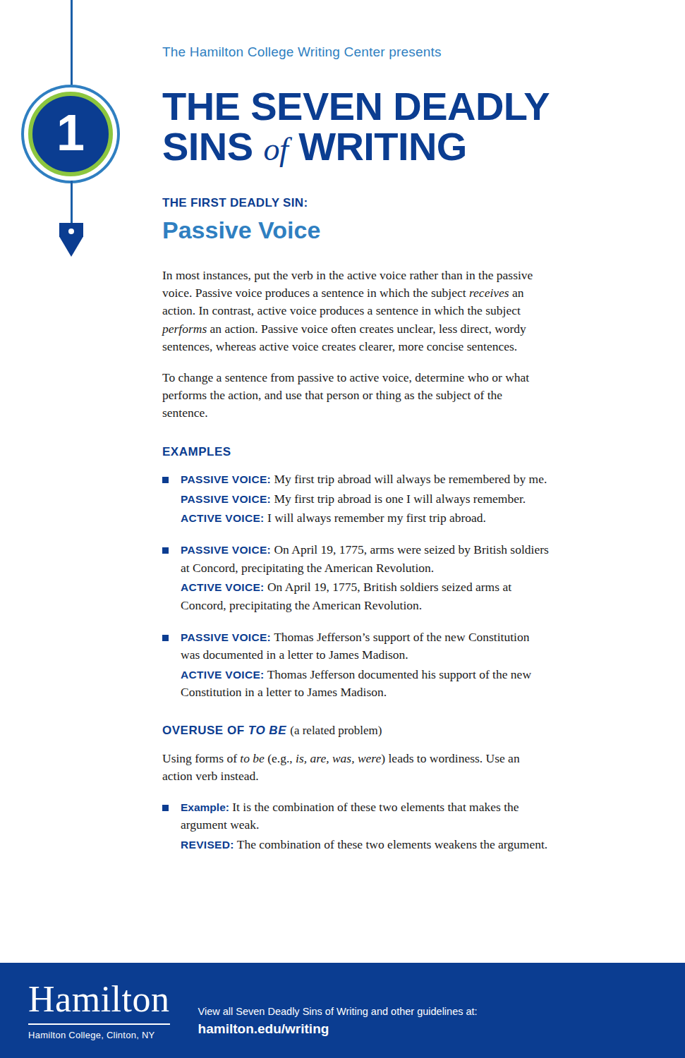1
The Hamilton College Writing Center presents
The Seven Deadly
Sins of Writing
The First Deadly Sin:
Passive Voice
In most instances, put the verb in the active voice rather than in the passive voice. Passive voice produces a sentence in which the subject receives an action. In contrast, active voice produces a sentence in which the subject performs an action. Passive voice often creates unclear, less direct, wordy sentences, whereas active voice creates clearer, more concise sentences.
To change a sentence from passive to active voice, determine who or what performs the action, and use that person or thing as the subject of the sentence.
Examples
Passive Voice: My first trip abroad will always be remembered by me.
Passive Voice: My first trip abroad is one I will always remember.
Active Voice: I will always remember my first trip abroad.
Passive Voice: On April 19, 1775, arms were seized by British soldiers at Concord, precipitating the American Revolution.
Active Voice: On April 19, 1775, British soldiers seized arms at Concord, precipitating the American Revolution.
Passive Voice: Thomas Jefferson’s support of the new Constitution was documented in a letter to James Madison.
Active Voice: Thomas Jefferson documented his support of the new Constitution in a letter to James Madison.
Overuse of To Be (a related problem)
Using forms of to be (e.g., is, are, was, were) leads to wordiness. Use an action verb instead.
Example: It is the combination of these two elements that makes the argument weak.
Revised: The combination of these two elements weakens the argument.
Hamilton
Hamilton College, Clinton, NY
View all Seven Deadly Sins of Writing and other guidelines at:
hamilton.edu/writing